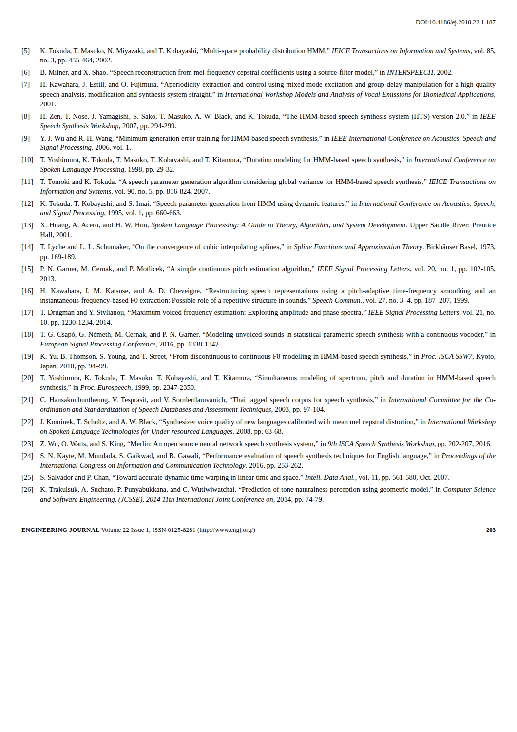DOI:10.4186/ej.2018.22.1.187
[5] K. Tokuda, T. Masuko, N. Miyazaki, and T. Kobayashi, “Multi-space probability distribution HMM,” IEICE Transactions on Information and Systems, vol. 85, no. 3, pp. 455-464, 2002.
[6] B. Milner, and X. Shao. “Speech reconstruction from mel-frequency cepstral coefficients using a source-filter model,” in INTERSPEECH, 2002.
[7] H. Kawahara, J. Estill, and O. Fujimura, “Aperiodicity extraction and control using mixed mode excitation and group delay manipulation for a high quality speech analysis, modification and synthesis system straight,” in International Workshop Models and Analysis of Vocal Emissions for Biomedical Applications, 2001.
[8] H. Zen, T. Nose, J. Yamagishi, S. Sako, T. Masuko, A. W. Black, and K. Tokuda, “The HMM-based speech synthesis system (HTS) version 2.0,” in IEEE Speech Synthesis Workshop, 2007, pp. 294-299.
[9] Y. J. Wu and R. H. Wang, “Minimum generation error training for HMM-based speech synthesis,” in IEEE International Conference on Acoustics, Speech and Signal Processing, 2006, vol. 1.
[10] T. Yoshimura, K. Tokuda, T. Masuko, T. Kobayashi, and T. Kitamura, “Duration modeling for HMM-based speech synthesis,” in International Conference on Spoken Language Processing, 1998, pp. 29-32.
[11] T. Tomoki and K. Tokuda, “A speech parameter generation algorithm considering global variance for HMM-based speech synthesis,” IEICE Transactions on Information and Systems, vol. 90, no. 5, pp. 816-824, 2007.
[12] K. Tokuda, T. Kobayashi, and S. Imai, “Speech parameter generation from HMM using dynamic features,” in International Conference on Acoustics, Speech, and Signal Processing, 1995, vol. 1, pp. 660-663.
[13] X. Huang, A. Acero, and H. W. Hon, Spoken Language Processing: A Guide to Theory, Algorithm, and System Development. Upper Saddle River: Prentice Hall, 2001.
[14] T. Lyche and L. L. Schumaker, “On the convergence of cubic interpolating splines,” in Spline Functions and Approximation Theory. Birkhäuser Basel, 1973, pp. 169-189.
[15] P. N. Garner, M. Cernak, and P. Motlicek, “A simple continuous pitch estimation algorithm,” IEEE Signal Processing Letters, vol. 20, no. 1, pp. 102-105, 2013.
[16] H. Kawahara, I. M. Katsuse, and A. D. Cheveigne, “Restructuring speech representations using a pitch-adaptive time-frequency smoothing and an instantaneous-frequency-based F0 extraction: Possible role of a repetitive structure in sounds,” Speech Commun., vol. 27, no. 3–4, pp. 187–207, 1999.
[17] T. Drugman and Y. Stylianou, “Maximum voiced frequency estimation: Exploiting amplitude and phase spectra,” IEEE Signal Processing Letters, vol. 21, no. 10, pp. 1230-1234, 2014.
[18] T. G. Csapó, G. Németh, M. Cernak, and P. N. Garner, “Modeling unvoiced sounds in statistical parametric speech synthesis with a continuous vocoder,” in European Signal Processing Conference, 2016, pp. 1338-1342.
[19] K. Yu, B. Thomson, S. Young, and T. Street, “From discontinuous to continuous F0 modelling in HMM-based speech synthesis,” in Proc. ISCA SSW7, Kyoto, Japan, 2010, pp. 94–99.
[20] T. Yoshimura, K. Tokuda, T. Masuko, T. Kobayashi, and T. Kitamura, “Simultaneous modeling of spectrum, pitch and duration in HMM-based speech synthesis,” in Proc. Eurospeech, 1999, pp. 2347-2350.
[21] C. Hansakunbuntheung, V. Tesprasit, and V. Sornlertlamvanich, “Thai tagged speech corpus for speech synthesis,” in International Committee for the Co-ordination and Standardization of Speech Databases and Assessment Techniques, 2003, pp. 97-104.
[22] J. Kominek, T. Schultz, and A. W. Black, “Synthesizer voice quality of new languages calibrated with mean mel cepstral distortion,” in International Workshop on Spoken Language Technologies for Under-resourced Languages, 2008, pp. 63-68.
[23] Z. Wu, O. Watts, and S. King, “Merlin: An open source neural network speech synthesis system,” in 9th ISCA Speech Synthesis Workshop, pp. 202-207, 2016.
[24] S. N. Kayte, M. Mundada, S. Gaikwad, and B. Gawali, “Performance evaluation of speech synthesis techniques for English language,” in Proceedings of the International Congress on Information and Communication Technology, 2016, pp. 253-262.
[25] S. Salvador and P. Chan, “Toward accurate dynamic time warping in linear time and space,” Intell. Data Anal., vol. 11, pp. 561-580, Oct. 2007.
[26] K. Trakulsuk, A. Suchato, P. Punyabukkana, and C. Wutiwiwatchai, “Prediction of tone naturalness perception using geometric model,” in Computer Science and Software Engineering, (JCSSE), 2014 11th International Joint Conference on, 2014, pp. 74-79.
ENGINEERING JOURNAL Volume 22 Issue 1, ISSN 0125-8281 (http://www.engj.org/)
203